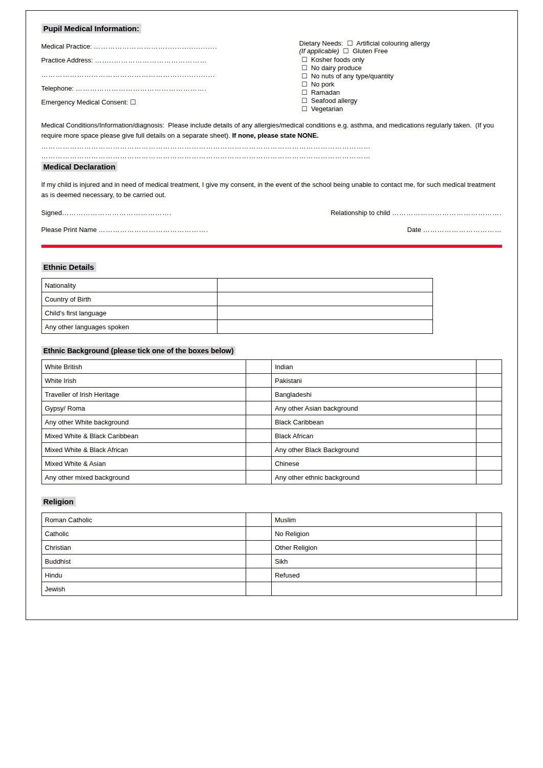Pupil Medical Information:
Medical Practice: …………………………......................
Practice Address: ……..…………………………………
…………………………………………………................
Telephone: ……………………………………………….
Emergency Medical Consent: ☐
Dietary Needs: ☐ Artificial colouring allergy
(If applicable) ☐ Gluten Free
| | ☐ Kosher foods only |
| | ☐ No dairy produce |
| | ☐ No nuts of any type/quantity |
| | ☐ No pork |
| | ☐ Ramadan |
| | ☐ Seafood allergy |
| | ☐ Vegetarian |
Medical Conditions/Information/diagnosis: Please include details of any allergies/medical conditions e.g. asthma, and medications regularly taken. (If you require more space please give full details on a separate sheet). If none, please state NONE.
…………………………………………………………………………………………………………………………
…………………………………………………………………………………………………………………………
Medical Declaration
If my child is injured and in need of medical treatment, I give my consent, in the event of the school being unable to contact me, for such medical treatment as is deemed necessary, to be carried out.
Signed……………………………………….
Relationship to child ……………………………………….
Please Print Name ……………………………………….
Date ……………………………
Ethnic Details
| Nationality | |
| Country of Birth | |
| Child’s first language | |
| Any other languages spoken | |
Ethnic Background (please tick one of the boxes below)
| White British | | Indian | |
| White Irish | | Pakistani | |
| Traveller of Irish Heritage | | Bangladeshi | |
| Gypsy/ Roma | | Any other Asian background | |
| Any other White background | | Black Caribbean | |
| Mixed White & Black Caribbean | | Black African | |
| Mixed White & Black African | | Any other Black Background | |
| Mixed White & Asian | | Chinese | |
| Any other mixed background | | Any other ethnic background | |
Religion
| Roman Catholic | | Muslim | |
| Catholic | | No Religion | |
| Christian | | Other Religion | |
| Buddhist | | Sikh | |
| Hindu | | Refused | |
| Jewish | | | |